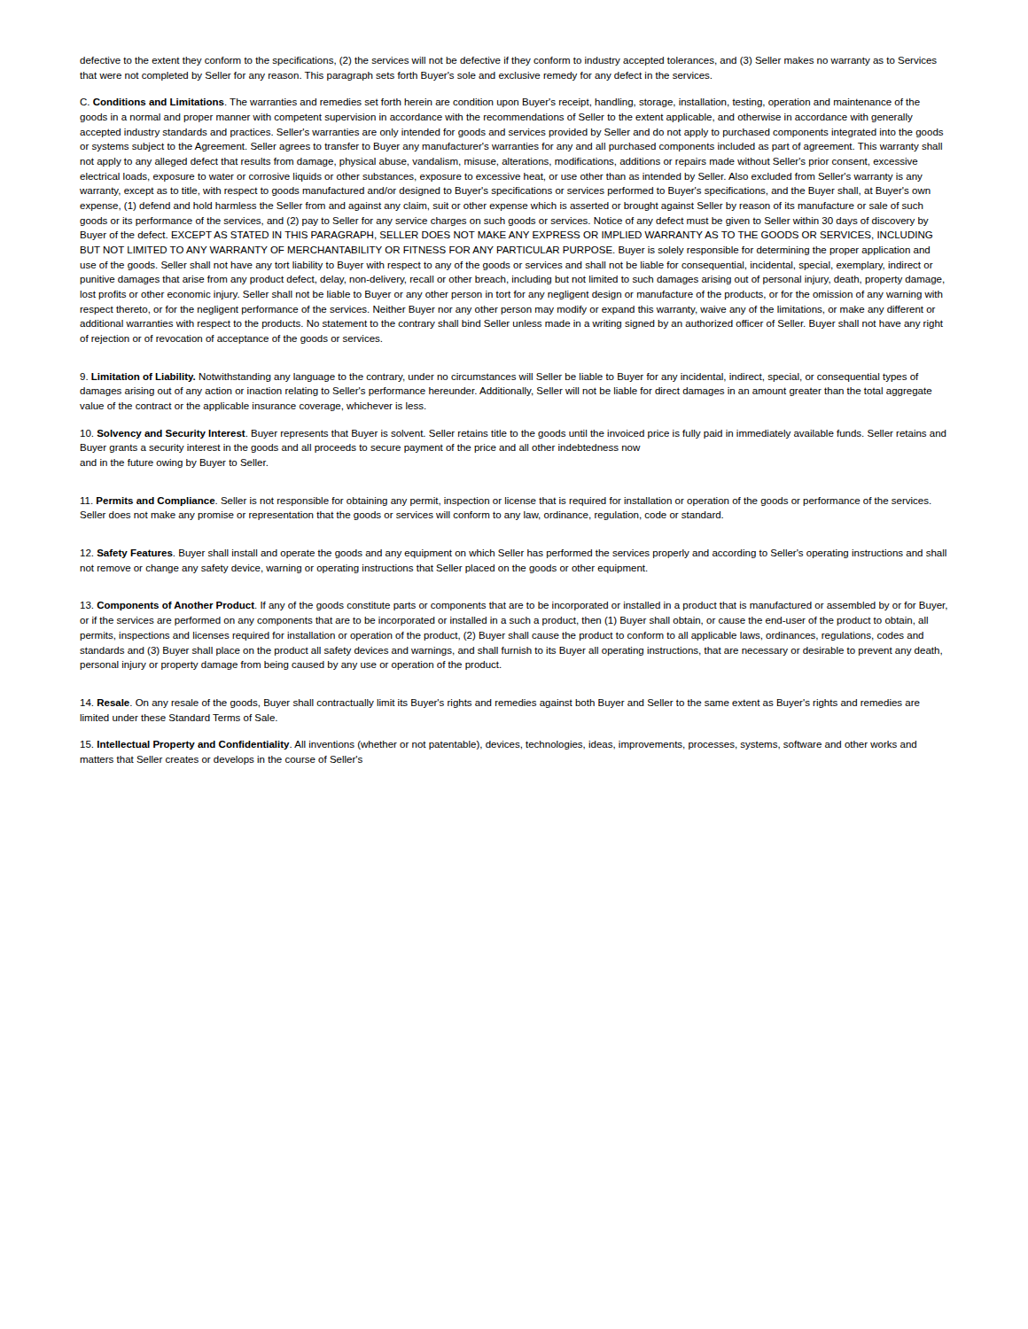defective to the extent they conform to the specifications, (2) the services will not be defective if they conform to industry accepted tolerances, and (3) Seller makes no warranty as to Services that were not completed by Seller for any reason. This paragraph sets forth Buyer's sole and exclusive remedy for any defect in the services.
C. Conditions and Limitations. The warranties and remedies set forth herein are condition upon Buyer's receipt, handling, storage, installation, testing, operation and maintenance of the goods in a normal and proper manner with competent supervision in accordance with the recommendations of Seller to the extent applicable, and otherwise in accordance with generally accepted industry standards and practices. Seller's warranties are only intended for goods and services provided by Seller and do not apply to purchased components integrated into the goods or systems subject to the Agreement. Seller agrees to transfer to Buyer any manufacturer's warranties for any and all purchased components included as part of agreement. This warranty shall not apply to any alleged defect that results from damage, physical abuse, vandalism, misuse, alterations, modifications, additions or repairs made without Seller's prior consent, excessive electrical loads, exposure to water or corrosive liquids or other substances, exposure to excessive heat, or use other than as intended by Seller. Also excluded from Seller's warranty is any warranty, except as to title, with respect to goods manufactured and/or designed to Buyer's specifications or services performed to Buyer's specifications, and the Buyer shall, at Buyer's own expense, (1) defend and hold harmless the Seller from and against any claim, suit or other expense which is asserted or brought against Seller by reason of its manufacture or sale of such goods or its performance of the services, and (2) pay to Seller for any service charges on such goods or services. Notice of any defect must be given to Seller within 30 days of discovery by Buyer of the defect. EXCEPT AS STATED IN THIS PARAGRAPH, SELLER DOES NOT MAKE ANY EXPRESS OR IMPLIED WARRANTY AS TO THE GOODS OR SERVICES, INCLUDING BUT NOT LIMITED TO ANY WARRANTY OF MERCHANTABILITY OR FITNESS FOR ANY PARTICULAR PURPOSE. Buyer is solely responsible for determining the proper application and use of the goods. Seller shall not have any tort liability to Buyer with respect to any of the goods or services and shall not be liable for consequential, incidental, special, exemplary, indirect or punitive damages that arise from any product defect, delay, non-delivery, recall or other breach, including but not limited to such damages arising out of personal injury, death, property damage, lost profits or other economic injury. Seller shall not be liable to Buyer or any other person in tort for any negligent design or manufacture of the products, or for the omission of any warning with respect thereto, or for the negligent performance of the services. Neither Buyer nor any other person may modify or expand this warranty, waive any of the limitations, or make any different or additional warranties with respect to the products. No statement to the contrary shall bind Seller unless made in a writing signed by an authorized officer of Seller. Buyer shall not have any right of rejection or of revocation of acceptance of the goods or services.
9. Limitation of Liability. Notwithstanding any language to the contrary, under no circumstances will Seller be liable to Buyer for any incidental, indirect, special, or consequential types of damages arising out of any action or inaction relating to Seller's performance hereunder. Additionally, Seller will not be liable for direct damages in an amount greater than the total aggregate value of the contract or the applicable insurance coverage, whichever is less.
10. Solvency and Security Interest. Buyer represents that Buyer is solvent. Seller retains title to the goods until the invoiced price is fully paid in immediately available funds. Seller retains and Buyer grants a security interest in the goods and all proceeds to secure payment of the price and all other indebtedness now
and in the future owing by Buyer to Seller.
11. Permits and Compliance. Seller is not responsible for obtaining any permit, inspection or license that is required for installation or operation of the goods or performance of the services. Seller does not make any promise or representation that the goods or services will conform to any law, ordinance, regulation, code or standard.
12. Safety Features. Buyer shall install and operate the goods and any equipment on which Seller has performed the services properly and according to Seller's operating instructions and shall not remove or change any safety device, warning or operating instructions that Seller placed on the goods or other equipment.
13. Components of Another Product. If any of the goods constitute parts or components that are to be incorporated or installed in a product that is manufactured or assembled by or for Buyer, or if the services are performed on any components that are to be incorporated or installed in a such a product, then (1) Buyer shall obtain, or cause the end-user of the product to obtain, all permits, inspections and licenses required for installation or operation of the product, (2) Buyer shall cause the product to conform to all applicable laws, ordinances, regulations, codes and standards and (3) Buyer shall place on the product all safety devices and warnings, and shall furnish to its Buyer all operating instructions, that are necessary or desirable to prevent any death, personal injury or property damage from being caused by any use or operation of the product.
14. Resale. On any resale of the goods, Buyer shall contractually limit its Buyer's rights and remedies against both Buyer and Seller to the same extent as Buyer's rights and remedies are limited under these Standard Terms of Sale.
15. Intellectual Property and Confidentiality. All inventions (whether or not patentable), devices, technologies, ideas, improvements, processes, systems, software and other works and matters that Seller creates or develops in the course of Seller's